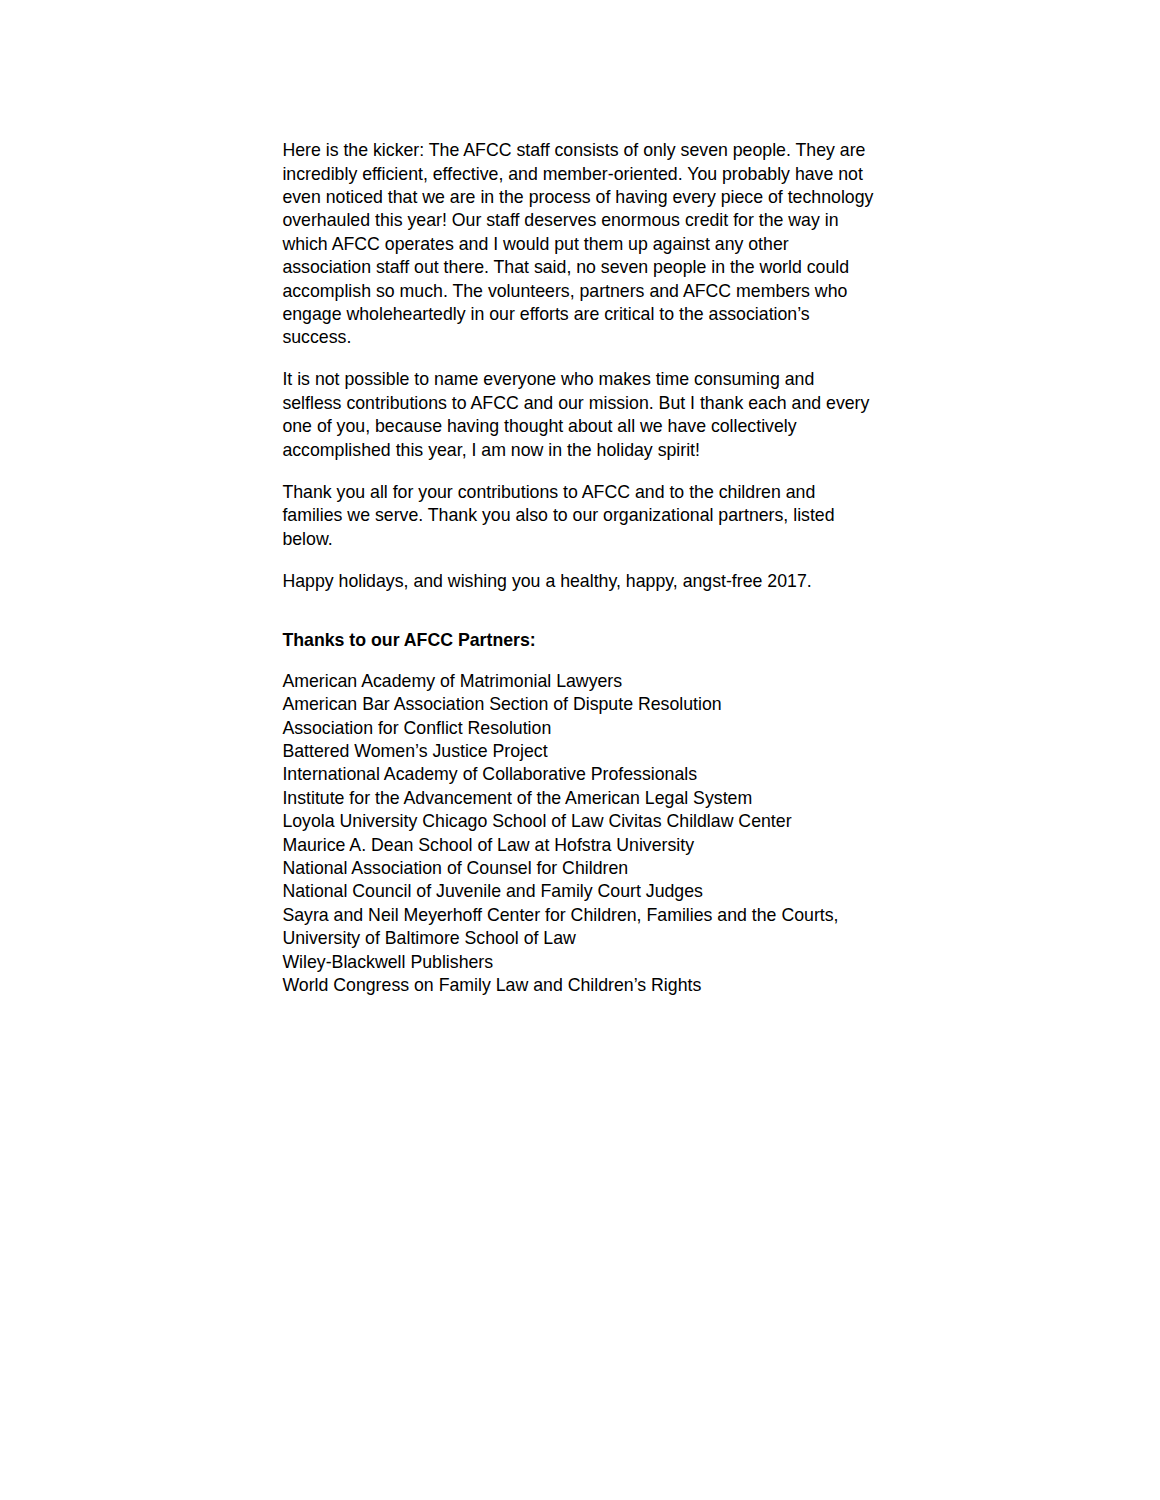Here is the kicker: The AFCC staff consists of only seven people. They are incredibly efficient, effective, and member-oriented. You probably have not even noticed that we are in the process of having every piece of technology overhauled this year! Our staff deserves enormous credit for the way in which AFCC operates and I would put them up against any other association staff out there. That said, no seven people in the world could accomplish so much. The volunteers, partners and AFCC members who engage wholeheartedly in our efforts are critical to the association’s success.
It is not possible to name everyone who makes time consuming and selfless contributions to AFCC and our mission. But I thank each and every one of you, because having thought about all we have collectively accomplished this year, I am now in the holiday spirit!
Thank you all for your contributions to AFCC and to the children and families we serve. Thank you also to our organizational partners, listed below.
Happy holidays, and wishing you a healthy, happy, angst-free 2017.
Thanks to our AFCC Partners:
American Academy of Matrimonial Lawyers
American Bar Association Section of Dispute Resolution
Association for Conflict Resolution
Battered Women’s Justice Project
International Academy of Collaborative Professionals
Institute for the Advancement of the American Legal System
Loyola University Chicago School of Law Civitas Childlaw Center
Maurice A. Dean School of Law at Hofstra University
National Association of Counsel for Children
National Council of Juvenile and Family Court Judges
Sayra and Neil Meyerhoff Center for Children, Families and the Courts, University of Baltimore School of Law
Wiley-Blackwell Publishers
World Congress on Family Law and Children’s Rights